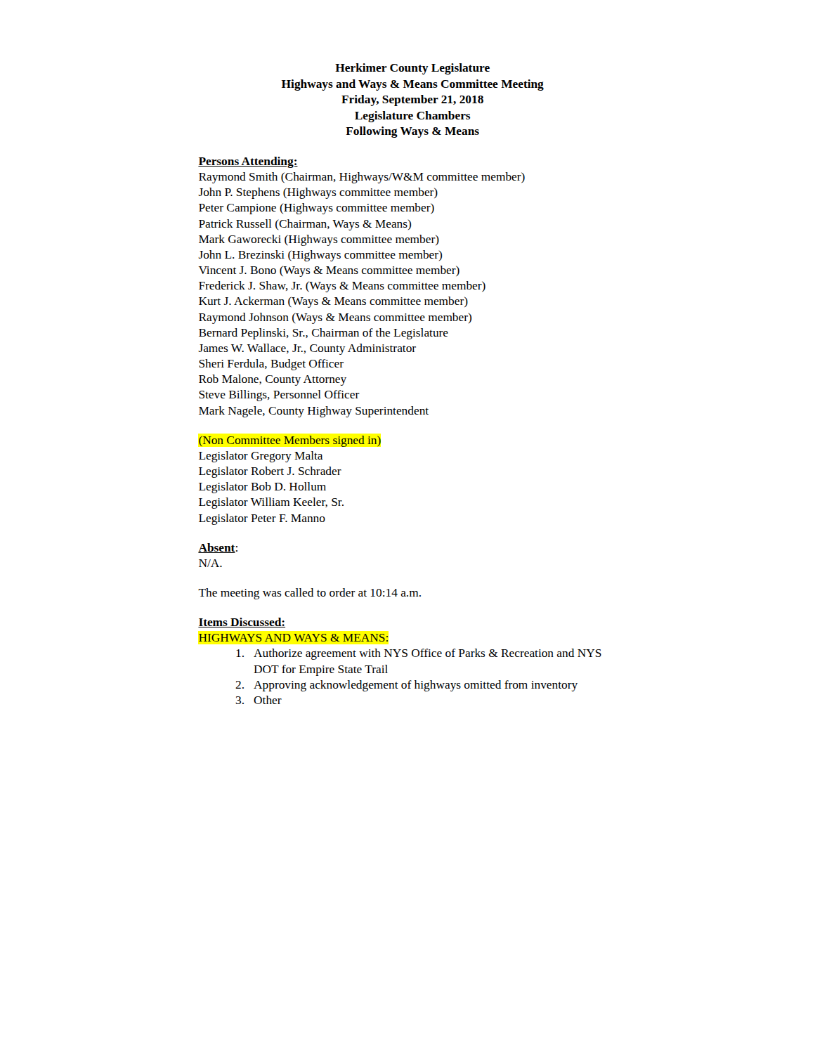Herkimer County Legislature
Highways and Ways & Means Committee Meeting
Friday, September 21, 2018
Legislature Chambers
Following Ways & Means
Persons Attending:
Raymond Smith (Chairman, Highways/W&M committee member)
John P. Stephens (Highways committee member)
Peter Campione (Highways committee member)
Patrick Russell (Chairman, Ways & Means)
Mark Gaworecki (Highways committee member)
John L. Brezinski (Highways committee member)
Vincent J. Bono (Ways & Means committee member)
Frederick J. Shaw, Jr. (Ways & Means committee member)
Kurt J. Ackerman (Ways & Means committee member)
Raymond Johnson (Ways & Means committee member)
Bernard Peplinski, Sr., Chairman of the Legislature
James W. Wallace, Jr., County Administrator
Sheri Ferdula, Budget Officer
Rob Malone, County Attorney
Steve Billings, Personnel Officer
Mark Nagele, County Highway Superintendent
(Non Committee Members signed in)
Legislator Gregory Malta
Legislator Robert J. Schrader
Legislator Bob D. Hollum
Legislator William Keeler, Sr.
Legislator Peter F. Manno
Absent:
N/A.
The meeting was called to order at 10:14 a.m.
Items Discussed:
HIGHWAYS AND WAYS & MEANS:
Authorize agreement with NYS Office of Parks & Recreation and NYS DOT for Empire State Trail
Approving acknowledgement of highways omitted from inventory
Other